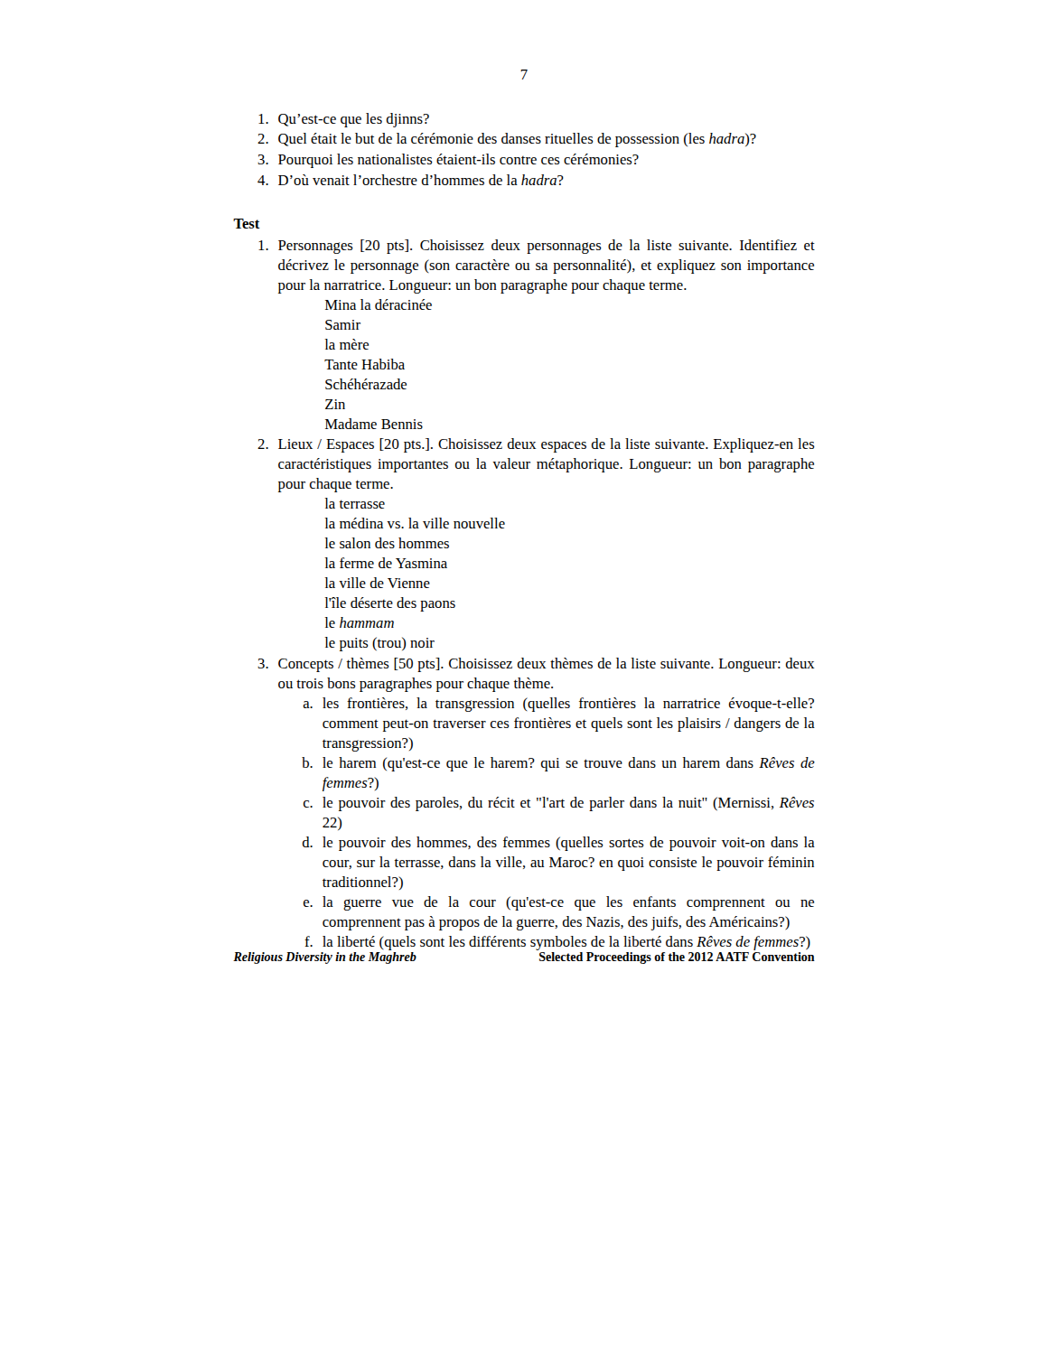7
Qu’est-ce que les djinns?
Quel était le but de la cérémonie des danses rituelles de possession (les hadra)?
Pourquoi les nationalistes étaient-ils contre ces cérémonies?
D’où venait l’orchestre d’hommes de la hadra?
Test
Personnages [20 pts]. Choisissez deux personnages de la liste suivante. Identifiez et décrivez le personnage (son caractère ou sa personnalité), et expliquez son importance pour la narratrice. Longueur: un bon paragraphe pour chaque terme.
Mina la déracinée
Samir
la mère
Tante Habiba
Schéhérazade
Zin
Madame Bennis
Lieux / Espaces [20 pts.]. Choisissez deux espaces de la liste suivante. Expliquez-en les caractéristiques importantes ou la valeur métaphorique. Longueur: un bon paragraphe pour chaque terme.
la terrasse
la médina vs. la ville nouvelle
le salon des hommes
la ferme de Yasmina
la ville de Vienne
l'île déserte des paons
le hammam
le puits (trou) noir
Concepts / thèmes [50 pts]. Choisissez deux thèmes de la liste suivante. Longueur: deux ou trois bons paragraphes pour chaque thème.
les frontières, la transgression (quelles frontières la narratrice évoque-t-elle? comment peut-on traverser ces frontières et quels sont les plaisirs / dangers de la transgression?)
le harem (qu'est-ce que le harem? qui se trouve dans un harem dans Rêves de femmes?)
le pouvoir des paroles, du récit et "l'art de parler dans la nuit" (Mernissi, Rêves 22)
le pouvoir des hommes, des femmes (quelles sortes de pouvoir voit-on dans la cour, sur la terrasse, dans la ville, au Maroc? en quoi consiste le pouvoir féminin traditionnel?)
la guerre vue de la cour (qu'est-ce que les enfants comprennent ou ne comprennent pas à propos de la guerre, des Nazis, des juifs, des Américains?)
la liberté (quels sont les différents symboles de la liberté dans Rêves de femmes?)
Religious Diversity in the Maghreb Selected Proceedings of the 2012 AATF Convention